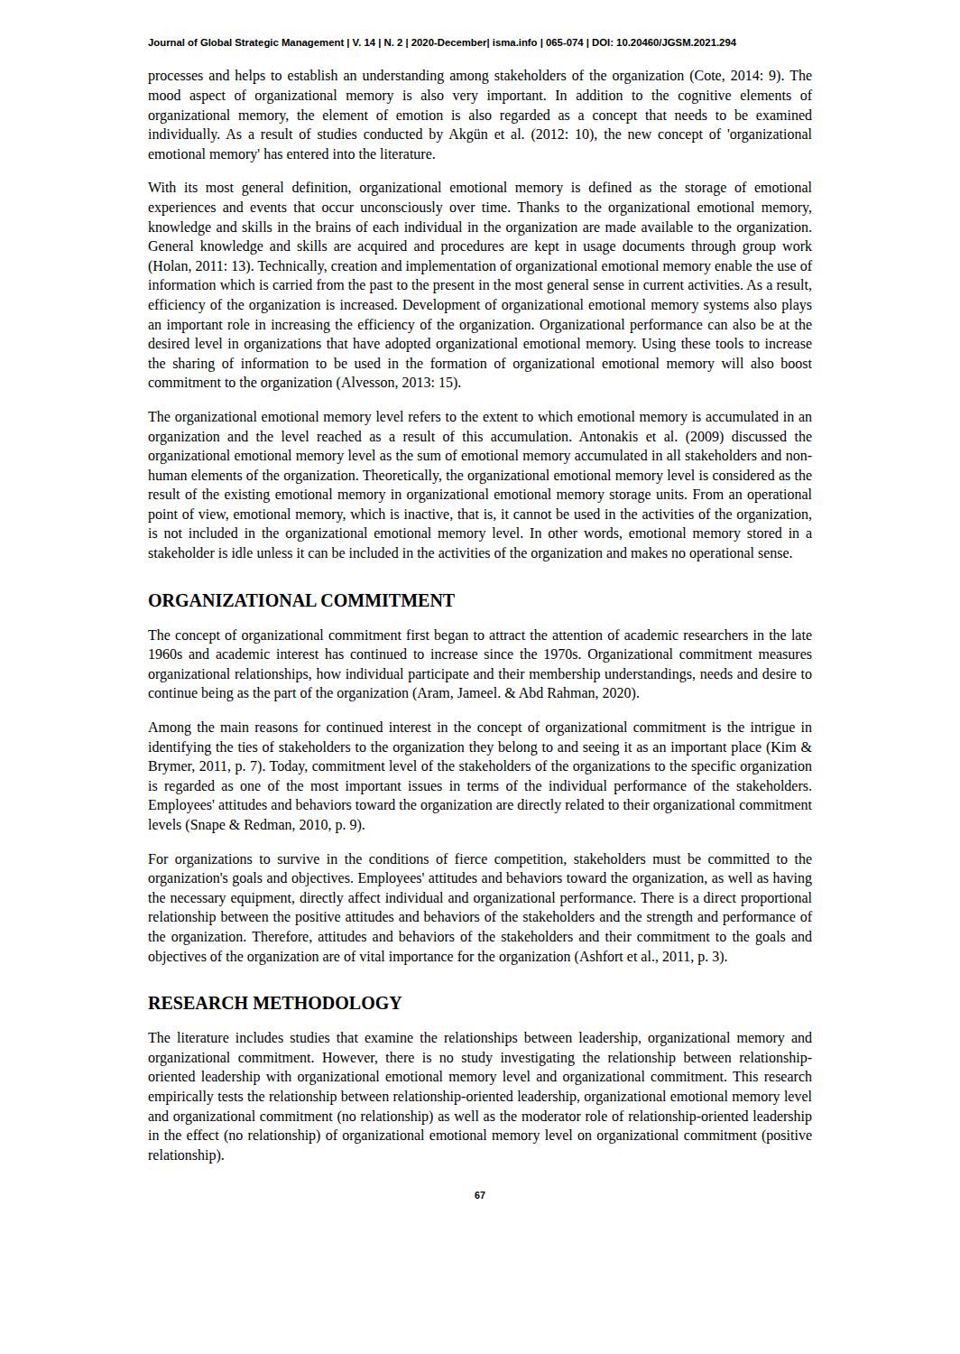Journal of Global Strategic Management | V. 14 | N. 2 | 2020-December| isma.info | 065-074 | DOI: 10.20460/JGSM.2021.294
processes and helps to establish an understanding among stakeholders of the organization (Cote, 2014: 9). The mood aspect of organizational memory is also very important. In addition to the cognitive elements of organizational memory, the element of emotion is also regarded as a concept that needs to be examined individually. As a result of studies conducted by Akgün et al. (2012: 10), the new concept of 'organizational emotional memory' has entered into the literature.
With its most general definition, organizational emotional memory is defined as the storage of emotional experiences and events that occur unconsciously over time. Thanks to the organizational emotional memory, knowledge and skills in the brains of each individual in the organization are made available to the organization. General knowledge and skills are acquired and procedures are kept in usage documents through group work (Holan, 2011: 13). Technically, creation and implementation of organizational emotional memory enable the use of information which is carried from the past to the present in the most general sense in current activities. As a result, efficiency of the organization is increased. Development of organizational emotional memory systems also plays an important role in increasing the efficiency of the organization. Organizational performance can also be at the desired level in organizations that have adopted organizational emotional memory. Using these tools to increase the sharing of information to be used in the formation of organizational emotional memory will also boost commitment to the organization (Alvesson, 2013: 15).
The organizational emotional memory level refers to the extent to which emotional memory is accumulated in an organization and the level reached as a result of this accumulation. Antonakis et al. (2009) discussed the organizational emotional memory level as the sum of emotional memory accumulated in all stakeholders and non-human elements of the organization. Theoretically, the organizational emotional memory level is considered as the result of the existing emotional memory in organizational emotional memory storage units. From an operational point of view, emotional memory, which is inactive, that is, it cannot be used in the activities of the organization, is not included in the organizational emotional memory level. In other words, emotional memory stored in a stakeholder is idle unless it can be included in the activities of the organization and makes no operational sense.
ORGANIZATIONAL COMMITMENT
The concept of organizational commitment first began to attract the attention of academic researchers in the late 1960s and academic interest has continued to increase since the 1970s. Organizational commitment measures organizational relationships, how individual participate and their membership understandings, needs and desire to continue being as the part of the organization (Aram, Jameel. & Abd Rahman, 2020).
Among the main reasons for continued interest in the concept of organizational commitment is the intrigue in identifying the ties of stakeholders to the organization they belong to and seeing it as an important place (Kim & Brymer, 2011, p. 7). Today, commitment level of the stakeholders of the organizations to the specific organization is regarded as one of the most important issues in terms of the individual performance of the stakeholders. Employees' attitudes and behaviors toward the organization are directly related to their organizational commitment levels (Snape & Redman, 2010, p. 9).
For organizations to survive in the conditions of fierce competition, stakeholders must be committed to the organization's goals and objectives. Employees' attitudes and behaviors toward the organization, as well as having the necessary equipment, directly affect individual and organizational performance. There is a direct proportional relationship between the positive attitudes and behaviors of the stakeholders and the strength and performance of the organization. Therefore, attitudes and behaviors of the stakeholders and their commitment to the goals and objectives of the organization are of vital importance for the organization (Ashfort et al., 2011, p. 3).
RESEARCH METHODOLOGY
The literature includes studies that examine the relationships between leadership, organizational memory and organizational commitment. However, there is no study investigating the relationship between relationship-oriented leadership with organizational emotional memory level and organizational commitment. This research empirically tests the relationship between relationship-oriented leadership, organizational emotional memory level and organizational commitment (no relationship) as well as the moderator role of relationship-oriented leadership in the effect (no relationship) of organizational emotional memory level on organizational commitment (positive relationship).
67